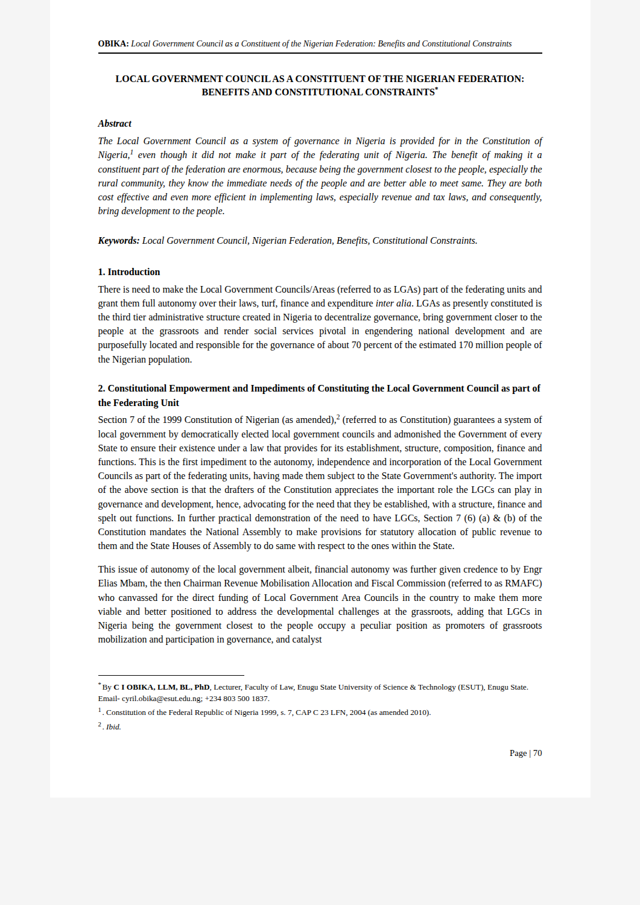Obika: Local Government Council as a Constituent of the Nigerian Federation: Benefits and Constitutional Constraints
Local Government Council as a Constituent of the Nigerian Federation: Benefits and Constitutional Constraints*
Abstract
The Local Government Council as a system of governance in Nigeria is provided for in the Constitution of Nigeria,1 even though it did not make it part of the federating unit of Nigeria. The benefit of making it a constituent part of the federation are enormous, because being the government closest to the people, especially the rural community, they know the immediate needs of the people and are better able to meet same. They are both cost effective and even more efficient in implementing laws, especially revenue and tax laws, and consequently, bring development to the people.
Keywords: Local Government Council, Nigerian Federation, Benefits, Constitutional Constraints.
1. Introduction
There is need to make the Local Government Councils/Areas (referred to as LGAs) part of the federating units and grant them full autonomy over their laws, turf, finance and expenditure inter alia. LGAs as presently constituted is the third tier administrative structure created in Nigeria to decentralize governance, bring government closer to the people at the grassroots and render social services pivotal in engendering national development and are purposefully located and responsible for the governance of about 70 percent of the estimated 170 million people of the Nigerian population.
2. Constitutional Empowerment and Impediments of Constituting the Local Government Council as part of the Federating Unit
Section 7 of the 1999 Constitution of Nigerian (as amended),2 (referred to as Constitution) guarantees a system of local government by democratically elected local government councils and admonished the Government of every State to ensure their existence under a law that provides for its establishment, structure, composition, finance and functions. This is the first impediment to the autonomy, independence and incorporation of the Local Government Councils as part of the federating units, having made them subject to the State Government's authority. The import of the above section is that the drafters of the Constitution appreciates the important role the LGCs can play in governance and development, hence, advocating for the need that they be established, with a structure, finance and spelt out functions. In further practical demonstration of the need to have LGCs, Section 7 (6) (a) & (b) of the Constitution mandates the National Assembly to make provisions for statutory allocation of public revenue to them and the State Houses of Assembly to do same with respect to the ones within the State.
This issue of autonomy of the local government albeit, financial autonomy was further given credence to by Engr Elias Mbam, the then Chairman Revenue Mobilisation Allocation and Fiscal Commission (referred to as RMAFC) who canvassed for the direct funding of Local Government Area Councils in the country to make them more viable and better positioned to address the developmental challenges at the grassroots, adding that LGCs in Nigeria being the government closest to the people occupy a peculiar position as promoters of grassroots mobilization and participation in governance, and catalyst
*By C I OBIKA, LLM, BL, PhD, Lecturer, Faculty of Law, Enugu State University of Science & Technology (ESUT), Enugu State. Email- cyril.obika@esut.edu.ng; +234 803 500 1837.
1. Constitution of the Federal Republic of Nigeria 1999, s. 7, CAP C 23 LFN, 2004 (as amended 2010).
2. Ibid.
Page | 70